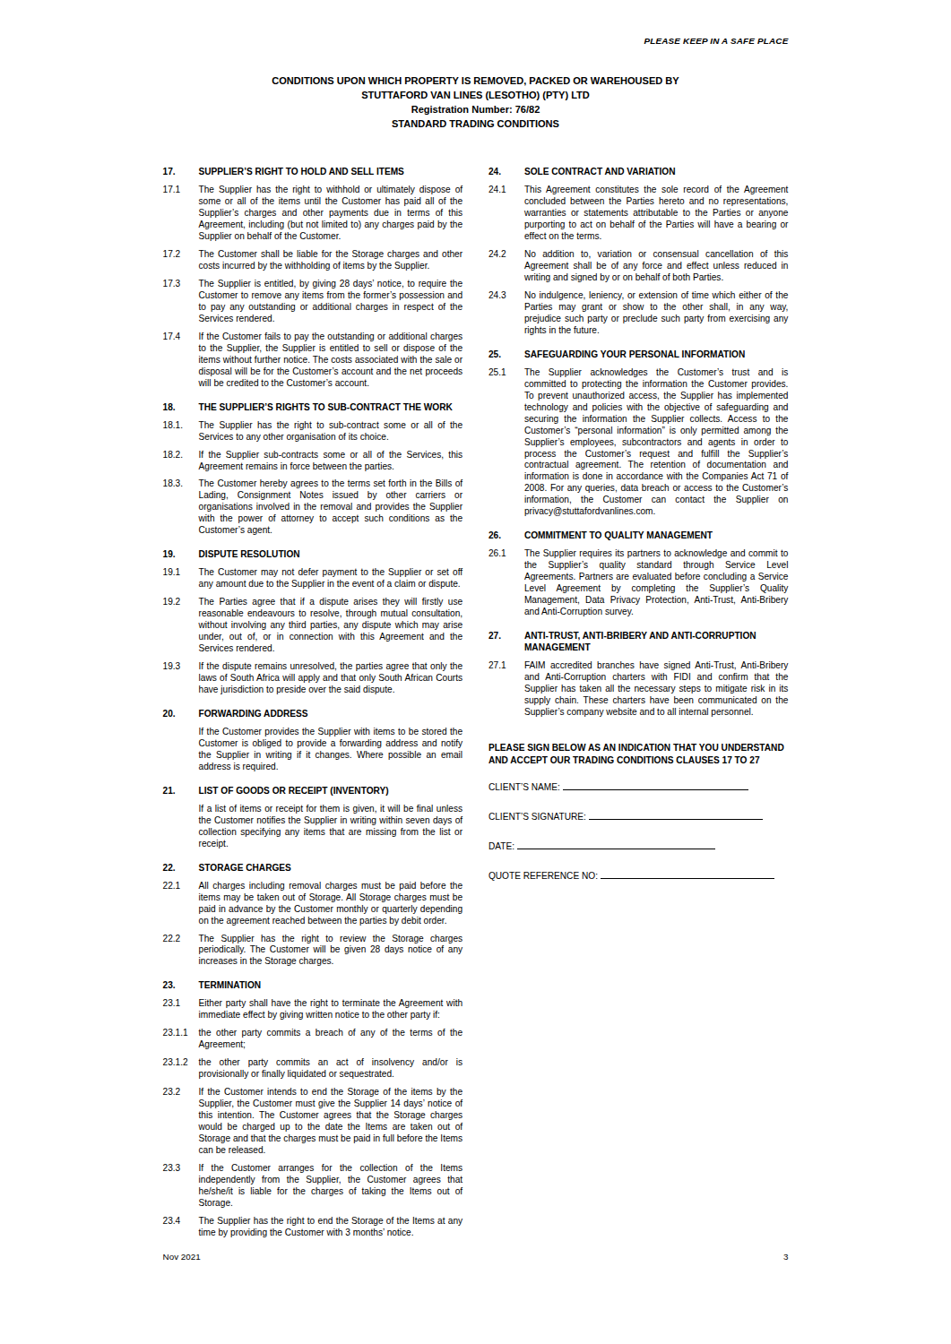PLEASE KEEP IN A SAFE PLACE
CONDITIONS UPON WHICH PROPERTY IS REMOVED, PACKED OR WAREHOUSED BY
STUTTAFORD VAN LINES (LESOTHO) (PTY) LTD
Registration Number: 76/82
STANDARD TRADING CONDITIONS
17. SUPPLIER’S RIGHT TO HOLD AND SELL ITEMS
17.1 The Supplier has the right to withhold or ultimately dispose of some or all of the items until the Customer has paid all of the Supplier’s charges and other payments due in terms of this Agreement, including (but not limited to) any charges paid by the Supplier on behalf of the Customer.
17.2 The Customer shall be liable for the Storage charges and other costs incurred by the withholding of items by the Supplier.
17.3 The Supplier is entitled, by giving 28 days’ notice, to require the Customer to remove any items from the former’s possession and to pay any outstanding or additional charges in respect of the Services rendered.
17.4 If the Customer fails to pay the outstanding or additional charges to the Supplier, the Supplier is entitled to sell or dispose of the items without further notice. The costs associated with the sale or disposal will be for the Customer’s account and the net proceeds will be credited to the Customer’s account.
18. THE SUPPLIER’S RIGHTS TO SUB-CONTRACT THE WORK
18.1. The Supplier has the right to sub-contract some or all of the Services to any other organisation of its choice.
18.2. If the Supplier sub-contracts some or all of the Services, this Agreement remains in force between the parties.
18.3. The Customer hereby agrees to the terms set forth in the Bills of Lading, Consignment Notes issued by other carriers or organisations involved in the removal and provides the Supplier with the power of attorney to accept such conditions as the Customer’s agent.
19. DISPUTE RESOLUTION
19.1 The Customer may not defer payment to the Supplier or set off any amount due to the Supplier in the event of a claim or dispute.
19.2 The Parties agree that if a dispute arises they will firstly use reasonable endeavours to resolve, through mutual consultation, without involving any third parties, any dispute which may arise under, out of, or in connection with this Agreement and the Services rendered.
19.3 If the dispute remains unresolved, the parties agree that only the laws of South Africa will apply and that only South African Courts have jurisdiction to preside over the said dispute.
20. FORWARDING ADDRESS
If the Customer provides the Supplier with items to be stored the Customer is obliged to provide a forwarding address and notify the Supplier in writing if it changes. Where possible an email address is required.
21. LIST OF GOODS OR RECEIPT (INVENTORY)
If a list of items or receipt for them is given, it will be final unless the Customer notifies the Supplier in writing within seven days of collection specifying any items that are missing from the list or receipt.
22. STORAGE CHARGES
22.1 All charges including removal charges must be paid before the items may be taken out of Storage. All Storage charges must be paid in advance by the Customer monthly or quarterly depending on the agreement reached between the parties by debit order.
22.2 The Supplier has the right to review the Storage charges periodically. The Customer will be given 28 days notice of any increases in the Storage charges.
23. TERMINATION
23.1 Either party shall have the right to terminate the Agreement with immediate effect by giving written notice to the other party if:
23.1.1 the other party commits a breach of any of the terms of the Agreement;
23.1.2 the other party commits an act of insolvency and/or is provisionally or finally liquidated or sequestrated.
23.2 If the Customer intends to end the Storage of the items by the Supplier, the Customer must give the Supplier 14 days’ notice of this intention. The Customer agrees that the Storage charges would be charged up to the date the Items are taken out of Storage and that the charges must be paid in full before the Items can be released.
23.3 If the Customer arranges for the collection of the Items independently from the Supplier, the Customer agrees that he/she/it is liable for the charges of taking the Items out of Storage.
23.4 The Supplier has the right to end the Storage of the Items at any time by providing the Customer with 3 months’ notice.
24. SOLE CONTRACT AND VARIATION
24.1 This Agreement constitutes the sole record of the Agreement concluded between the Parties hereto and no representations, warranties or statements attributable to the Parties or anyone purporting to act on behalf of the Parties will have a bearing or effect on the terms.
24.2 No addition to, variation or consensual cancellation of this Agreement shall be of any force and effect unless reduced in writing and signed by or on behalf of both Parties.
24.3 No indulgence, leniency, or extension of time which either of the Parties may grant or show to the other shall, in any way, prejudice such party or preclude such party from exercising any rights in the future.
25. SAFEGUARDING YOUR PERSONAL INFORMATION
25.1 The Supplier acknowledges the Customer’s trust and is committed to protecting the information the Customer provides. To prevent unauthorized access, the Supplier has implemented technology and policies with the objective of safeguarding and securing the information the Supplier collects. Access to the Customer’s “personal information” is only permitted among the Supplier’s employees, subcontractors and agents in order to process the Customer’s request and fulfill the Supplier’s contractual agreement. The retention of documentation and information is done in accordance with the Companies Act 71 of 2008. For any queries, data breach or access to the Customer’s information, the Customer can contact the Supplier on privacy@stuttafordvanlines.com.
26. COMMITMENT TO QUALITY MANAGEMENT
26.1 The Supplier requires its partners to acknowledge and commit to the Supplier’s quality standard through Service Level Agreements. Partners are evaluated before concluding a Service Level Agreement by completing the Supplier’s Quality Management, Data Privacy Protection, Anti-Trust, Anti-Bribery and Anti-Corruption survey.
27. ANTI-TRUST, ANTI-BRIBERY AND ANTI-CORRUPTION MANAGEMENT
27.1 FAIM accredited branches have signed Anti-Trust, Anti-Bribery and Anti-Corruption charters with FIDI and confirm that the Supplier has taken all the necessary steps to mitigate risk in its supply chain. These charters have been communicated on the Supplier’s company website and to all internal personnel.
PLEASE SIGN BELOW AS AN INDICATION THAT YOU UNDERSTAND AND ACCEPT OUR TRADING CONDITIONS CLAUSES 17 TO 27
CLIENT’S NAME:
CLIENT’S SIGNATURE:
DATE:
QUOTE REFERENCE NO:
Nov 2021 3